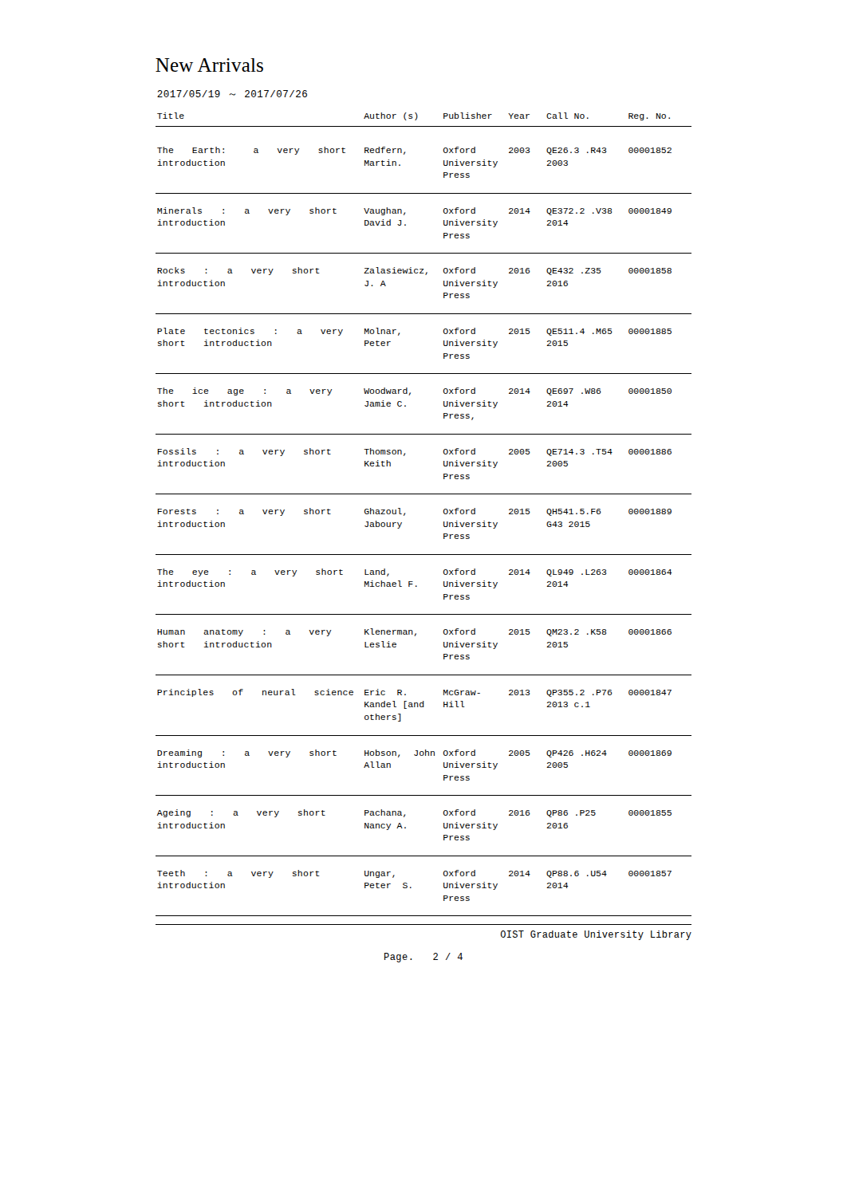New Arrivals
2017/05/19 ～ 2017/07/26
| Title | Author (s) | Publisher | Year | Call No. | Reg. No. |
| --- | --- | --- | --- | --- | --- |
| The Earth: a very short introduction | Redfern, Martin. | Oxford University Press | 2003 | QE26.3 .R43 2003 | 00001852 |
| Minerals : a very short introduction | Vaughan, David J. | Oxford University Press | 2014 | QE372.2 .V38 2014 | 00001849 |
| Rocks : a very short introduction | Zalasiewicz, J. A | Oxford University Press | 2016 | QE432 .Z35 2016 | 00001858 |
| Plate tectonics : a very short introduction | Molnar, Peter | Oxford University Press | 2015 | QE511.4 .M65 2015 | 00001885 |
| The ice age : a very short introduction | Woodward, Jamie C. | Oxford University Press, | 2014 | QE697 .W86 2014 | 00001850 |
| Fossils : a very short introduction | Thomson, Keith | Oxford University Press | 2005 | QE714.3 .T54 2005 | 00001886 |
| Forests : a very short introduction | Ghazoul, Jaboury | Oxford University Press | 2015 | QH541.5.F6 G43 2015 | 00001889 |
| The eye : a very short introduction | Land, Michael F. | Oxford University Press | 2014 | QL949 .L263 2014 | 00001864 |
| Human anatomy : a very short introduction | Klenerman, Leslie | Oxford University Press | 2015 | QM23.2 .K58 2015 | 00001866 |
| Principles of neural science | Eric R. Kandel [and others] | McGraw-Hill | 2013 | QP355.2 .P76 2013 c.1 | 00001847 |
| Dreaming : a very short introduction | Hobson, John Allan | Oxford University Press | 2005 | QP426 .H624 2005 | 00001869 |
| Ageing : a very short introduction | Pachana, Nancy A. | Oxford University Press | 2016 | QP86 .P25 2016 | 00001855 |
| Teeth : a very short introduction | Ungar, Peter S. | Oxford University Press | 2014 | QP88.6 .U54 2014 | 00001857 |
OIST Graduate University Library
Page. 2 / 4